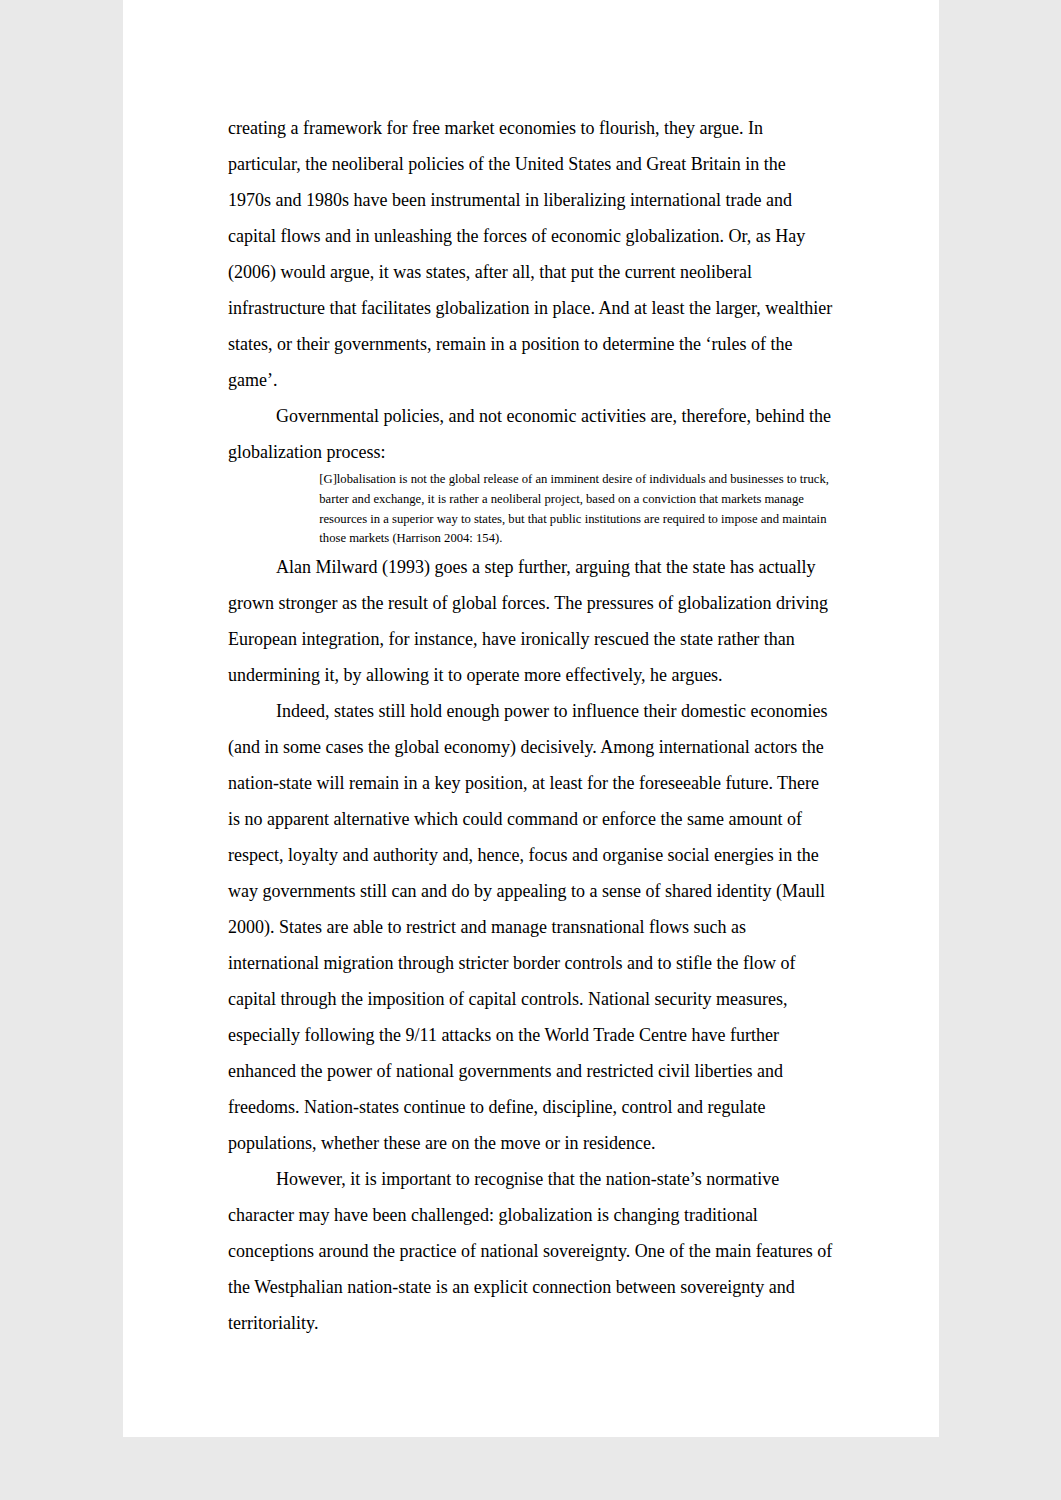creating a framework for free market economies to flourish, they argue. In particular, the neoliberal policies of the United States and Great Britain in the 1970s and 1980s have been instrumental in liberalizing international trade and capital flows and in unleashing the forces of economic globalization. Or, as Hay (2006) would argue, it was states, after all, that put the current neoliberal infrastructure that facilitates globalization in place. And at least the larger, wealthier states, or their governments, remain in a position to determine the ‘rules of the game’.
Governmental policies, and not economic activities are, therefore, behind the globalization process:
[G]lobalisation is not the global release of an imminent desire of individuals and businesses to truck, barter and exchange, it is rather a neoliberal project, based on a conviction that markets manage resources in a superior way to states, but that public institutions are required to impose and maintain those markets (Harrison 2004: 154).
Alan Milward (1993) goes a step further, arguing that the state has actually grown stronger as the result of global forces. The pressures of globalization driving European integration, for instance, have ironically rescued the state rather than undermining it, by allowing it to operate more effectively, he argues.
Indeed, states still hold enough power to influence their domestic economies (and in some cases the global economy) decisively. Among international actors the nation-state will remain in a key position, at least for the foreseeable future. There is no apparent alternative which could command or enforce the same amount of respect, loyalty and authority and, hence, focus and organise social energies in the way governments still can and do by appealing to a sense of shared identity (Maull 2000). States are able to restrict and manage transnational flows such as international migration through stricter border controls and to stifle the flow of capital through the imposition of capital controls. National security measures, especially following the 9/11 attacks on the World Trade Centre have further enhanced the power of national governments and restricted civil liberties and freedoms. Nation-states continue to define, discipline, control and regulate populations, whether these are on the move or in residence.
However, it is important to recognise that the nation-state’s normative character may have been challenged: globalization is changing traditional conceptions around the practice of national sovereignty. One of the main features of the Westphalian nation-state is an explicit connection between sovereignty and territoriality.